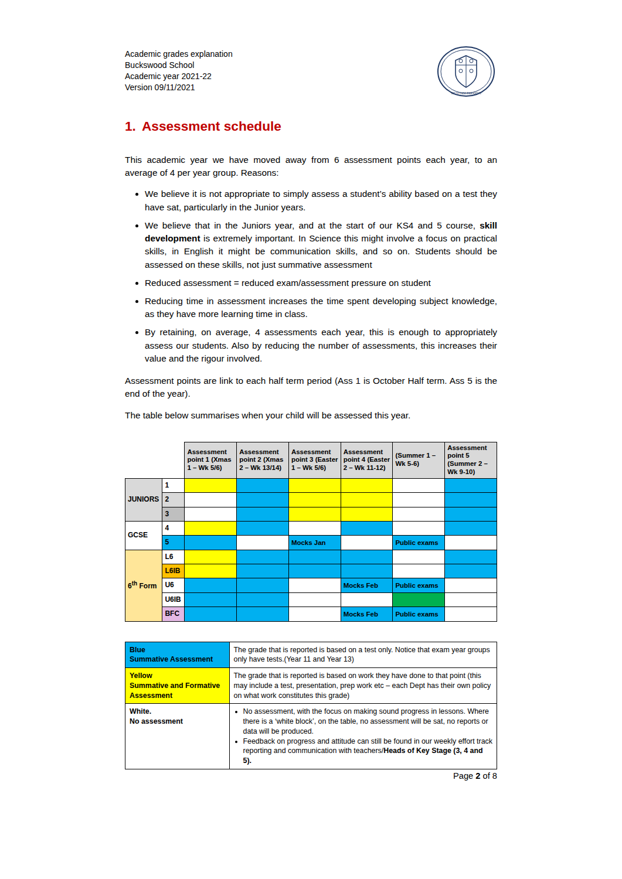Academic grades explanation
Buckswood School
Academic year 2021-22
Version 09/11/2021
AD VITAM PARAMUS
1. Assessment schedule
This academic year we have moved away from 6 assessment points each year, to an average of 4 per year group. Reasons:
We believe it is not appropriate to simply assess a student’s ability based on a test they have sat, particularly in the Junior years.
We believe that in the Juniors year, and at the start of our KS4 and 5 course, skill development is extremely important. In Science this might involve a focus on practical skills, in English it might be communication skills, and so on. Students should be assessed on these skills, not just summative assessment
Reduced assessment = reduced exam/assessment pressure on student
Reducing time in assessment increases the time spent developing subject knowledge, as they have more learning time in class.
By retaining, on average, 4 assessments each year, this is enough to appropriately assess our students. Also by reducing the number of assessments, this increases their value and the rigour involved.
Assessment points are link to each half term period (Ass 1 is October Half term. Ass 5 is the end of the year).
The table below summarises when your child will be assessed this year.
| | | Assessment point 1 (Xmas 1 – Wk 5/6) | Assessment point 2 (Xmas 2 – Wk 13/14) | Assessment point 3 (Easter 1 – Wk 5/6) | Assessment point 4 (Easter 2 – Wk 11-12) | (Summer 1 – Wk 5-6) | Assessment point 5 (Summer 2 – Wk 9-10) |
| --- | --- | --- | --- | --- | --- | --- | --- |
| JUNIORS | 1 | | | | | | |
| 2 | | | | | | |
| 3 | | | | | | |
| GCSE | 4 | | | | | | |
| 5 | | | Mocks Jan | | Public exams | |
| 6 th Form | L6 | | | | | | |
| L6IB | | | | | | |
| U6 | | | | Mocks Feb | Public exams | |
| U6IB | | | | | | |
| BFC | | | | Mocks Feb | Public exams | |
| Blue Summative Assessment | The grade that is reported is based on a test only. Notice that exam year groups only have tests.(Year 11 and Year 13) |
| Yellow Summative and Formative Assessment | The grade that is reported is based on work they have done to that point (this may include a test, presentation, prep work etc – each Dept has their own policy on what work constitutes this grade) |
| White. No assessment | No assessment, with the focus on making sound progress in lessons. Where there is a ‘white block’, on the table, no assessment will be sat, no reports or data will be produced. Feedback on progress and attitude can still be found in our weekly effort track reporting and communication with teachers/ Heads of Key Stage (3, 4 and 5). |
Page 2 of 8